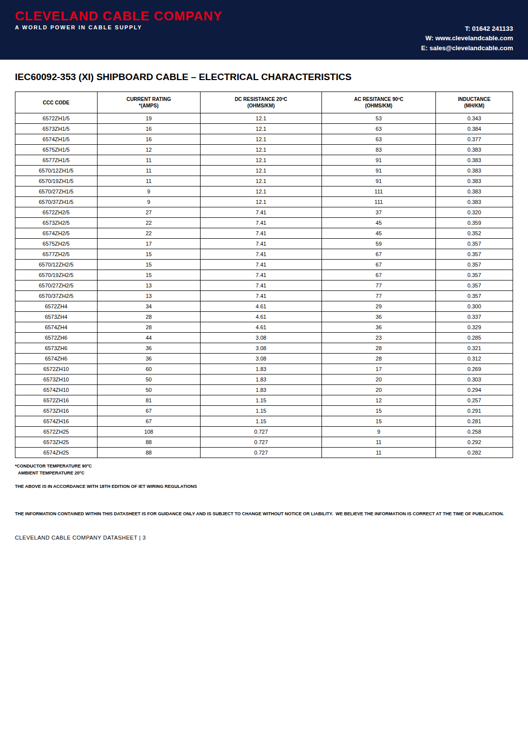CLEVELAND CABLE COMPANY A WORLD POWER IN CABLE SUPPLY
T: 01642 241133
W: www.clevelandcable.com
E: sales@clevelandcable.com
IEC60092-353 (XI) SHIPBOARD CABLE – ELECTRICAL CHARACTERISTICS
| CCC CODE | CURRENT RATING *(AMPS) | DC RESISTANCE 20ºC (OHMS/KM) | AC RESITANCE 90ºC (OHMS/KM) | INDUCTANCE (MH/KM) |
| --- | --- | --- | --- | --- |
| 6572ZH1/5 | 19 | 12.1 | 53 | 0.343 |
| 6573ZH1/5 | 16 | 12.1 | 63 | 0.384 |
| 6574ZH1/5 | 16 | 12.1 | 63 | 0.377 |
| 6575ZH1/5 | 12 | 12.1 | 83 | 0.383 |
| 6577ZH1/5 | 11 | 12.1 | 91 | 0.383 |
| 6570/12ZH1/5 | 11 | 12.1 | 91 | 0.383 |
| 6570/19ZH1/5 | 11 | 12.1 | 91 | 0.383 |
| 6570/27ZH1/5 | 9 | 12.1 | 111 | 0.383 |
| 6570/37ZH1/5 | 9 | 12.1 | 111 | 0.383 |
| 6572ZH2/5 | 27 | 7.41 | 37 | 0.320 |
| 6573ZH2/5 | 22 | 7.41 | 45 | 0.359 |
| 6574ZH2/5 | 22 | 7.41 | 45 | 0.352 |
| 6575ZH2/5 | 17 | 7.41 | 59 | 0.357 |
| 6577ZH2/5 | 15 | 7.41 | 67 | 0.357 |
| 6570/12ZH2/5 | 15 | 7.41 | 67 | 0.357 |
| 6570/19ZH2/5 | 15 | 7.41 | 67 | 0.357 |
| 6570/27ZH2/5 | 13 | 7.41 | 77 | 0.357 |
| 6570/37ZH2/5 | 13 | 7.41 | 77 | 0.357 |
| 6572ZH4 | 34 | 4.61 | 29 | 0.300 |
| 6573ZH4 | 28 | 4.61 | 36 | 0.337 |
| 6574ZH4 | 28 | 4.61 | 36 | 0.329 |
| 6572ZH6 | 44 | 3.08 | 23 | 0.285 |
| 6573ZH6 | 36 | 3.08 | 28 | 0.321 |
| 6574ZH6 | 36 | 3.08 | 28 | 0.312 |
| 6572ZH10 | 60 | 1.83 | 17 | 0.269 |
| 6573ZH10 | 50 | 1.83 | 20 | 0.303 |
| 6574ZH10 | 50 | 1.83 | 20 | 0.294 |
| 6572ZH16 | 81 | 1.15 | 12 | 0.257 |
| 6573ZH16 | 67 | 1.15 | 15 | 0.291 |
| 6574ZH16 | 67 | 1.15 | 15 | 0.281 |
| 6572ZH25 | 108 | 0.727 | 9 | 0.258 |
| 6573ZH25 | 88 | 0.727 | 11 | 0.292 |
| 6574ZH25 | 88 | 0.727 | 11 | 0.282 |
*CONDUCTOR TEMPERATURE 90ºC
AMBIENT TEMPERATURE 20ºC
THE ABOVE IS IN ACCORDANCE WITH 18TH EDITION OF IET WIRING REGULATIONS
THE INFORMATION CONTAINED WITHIN THIS DATASHEET IS FOR GUIDANCE ONLY AND IS SUBJECT TO CHANGE WITHOUT NOTICE OR LIABILITY. WE BELIEVE THE INFORMATION IS CORRECT AT THE TIME OF PUBLICATION.
CLEVELAND CABLE COMPANY DATASHEET | 3